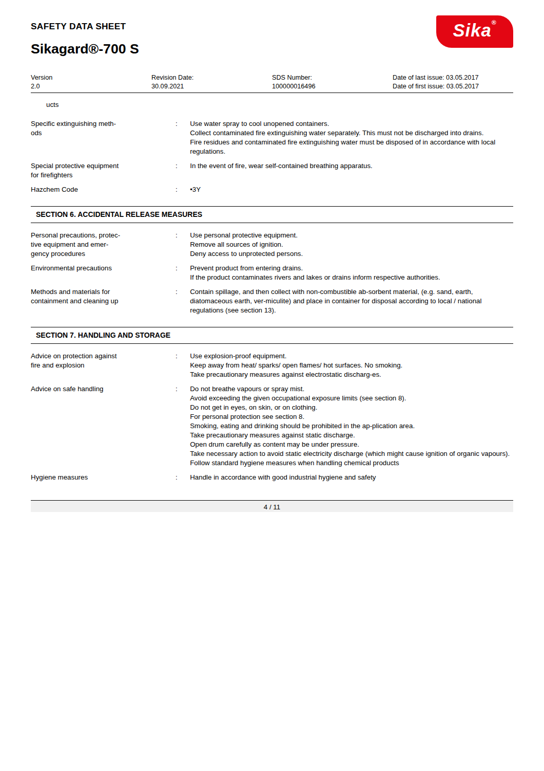SAFETY DATA SHEET
Sikagard®-700 S
Sika®
Version
2.0
Revision Date:
30.09.2021
SDS Number:
100000016496
Date of last issue: 03.05.2017
Date of first issue: 03.05.2017
ucts
| Specific extinguishing meth- ods | : | Use water spray to cool unopened containers. Collect contaminated fire extinguishing water separately. This must not be discharged into drains. Fire residues and contaminated fire extinguishing water must be disposed of in accordance with local regulations. |
| Special protective equipment for firefighters | : | In the event of fire, wear self-contained breathing apparatus. |
| Hazchem Code | : | •3Y |
SECTION 6. ACCIDENTAL RELEASE MEASURES
| Personal precautions, protec- tive equipment and emer- gency procedures | : | Use personal protective equipment. Remove all sources of ignition. Deny access to unprotected persons. |
| Environmental precautions | : | Prevent product from entering drains. If the product contaminates rivers and lakes or drains inform respective authorities. |
| Methods and materials for containment and cleaning up | : | Contain spillage, and then collect with non-combustible ab-sorbent material, (e.g. sand, earth, diatomaceous earth, ver-miculite) and place in container for disposal according to local / national regulations (see section 13). |
SECTION 7. HANDLING AND STORAGE
| Advice on protection against fire and explosion | : | Use explosion-proof equipment. Keep away from heat/ sparks/ open flames/ hot surfaces. No smoking. Take precautionary measures against electrostatic discharg-es. |
| Advice on safe handling | : | Do not breathe vapours or spray mist. Avoid exceeding the given occupational exposure limits (see section 8). Do not get in eyes, on skin, or on clothing. For personal protection see section 8. Smoking, eating and drinking should be prohibited in the ap-plication area. Take precautionary measures against static discharge. Open drum carefully as content may be under pressure. Take necessary action to avoid static electricity discharge (which might cause ignition of organic vapours). Follow standard hygiene measures when handling chemical products |
| Hygiene measures | : | Handle in accordance with good industrial hygiene and safety |
4 / 11